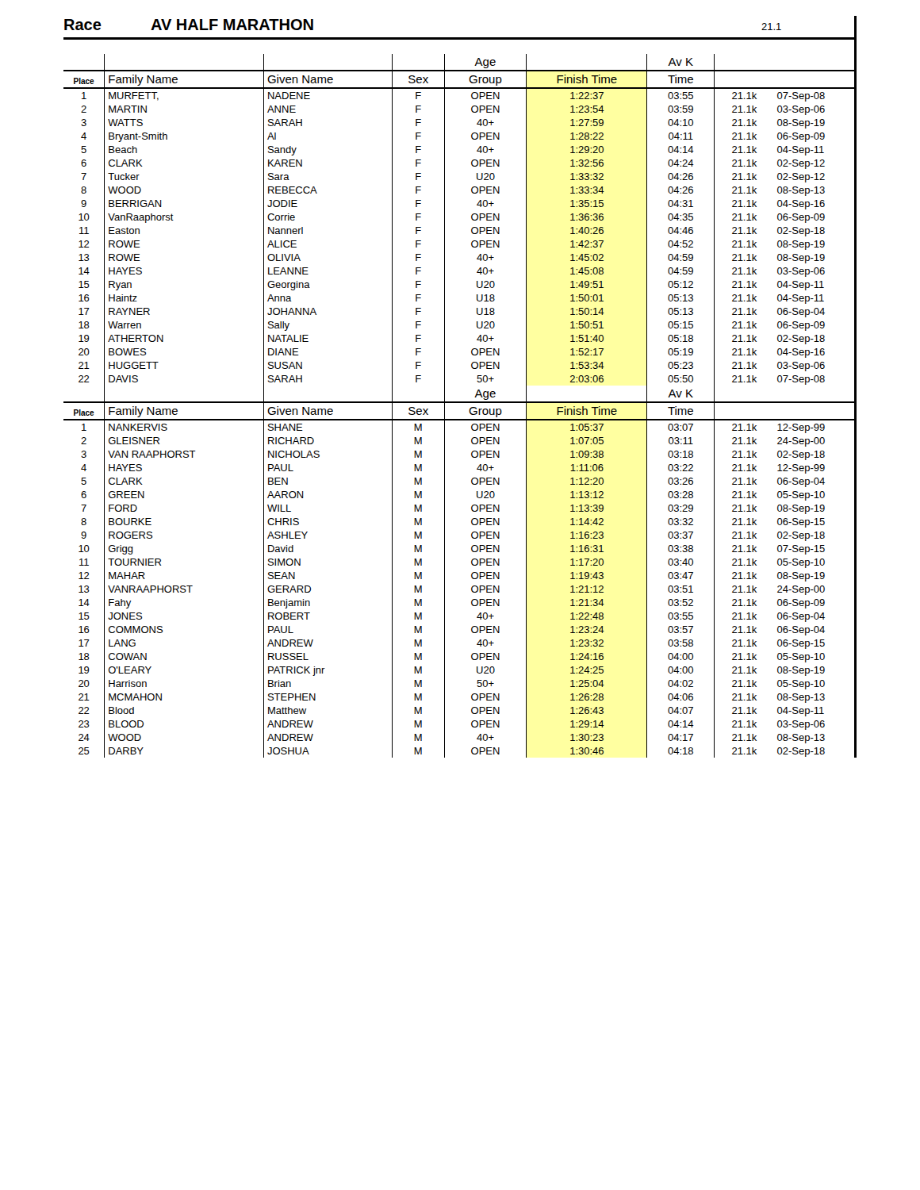Race
AV HALF MARATHON
21.1
| | | | | Age | | Av K | | |
| --- | --- | --- | --- | --- | --- | --- | --- | --- |
| Place | Family Name | Given Name | Sex | Group | Finish Time | Time | | |
| 1 | MURFETT, | NADENE | F | OPEN | 1:22:37 | 03:55 | 21.1k | 07-Sep-08 |
| 2 | MARTIN | ANNE | F | OPEN | 1:23:54 | 03:59 | 21.1k | 03-Sep-06 |
| 3 | WATTS | SARAH | F | 40+ | 1:27:59 | 04:10 | 21.1k | 08-Sep-19 |
| 4 | Bryant-Smith | Al | F | OPEN | 1:28:22 | 04:11 | 21.1k | 06-Sep-09 |
| 5 | Beach | Sandy | F | 40+ | 1:29:20 | 04:14 | 21.1k | 04-Sep-11 |
| 6 | CLARK | KAREN | F | OPEN | 1:32:56 | 04:24 | 21.1k | 02-Sep-12 |
| 7 | Tucker | Sara | F | U20 | 1:33:32 | 04:26 | 21.1k | 02-Sep-12 |
| 8 | WOOD | REBECCA | F | OPEN | 1:33:34 | 04:26 | 21.1k | 08-Sep-13 |
| 9 | BERRIGAN | JODIE | F | 40+ | 1:35:15 | 04:31 | 21.1k | 04-Sep-16 |
| 10 | VanRaaphorst | Corrie | F | OPEN | 1:36:36 | 04:35 | 21.1k | 06-Sep-09 |
| 11 | Easton | Nannerl | F | OPEN | 1:40:26 | 04:46 | 21.1k | 02-Sep-18 |
| 12 | ROWE | ALICE | F | OPEN | 1:42:37 | 04:52 | 21.1k | 08-Sep-19 |
| 13 | ROWE | OLIVIA | F | 40+ | 1:45:02 | 04:59 | 21.1k | 08-Sep-19 |
| 14 | HAYES | LEANNE | F | 40+ | 1:45:08 | 04:59 | 21.1k | 03-Sep-06 |
| 15 | Ryan | Georgina | F | U20 | 1:49:51 | 05:12 | 21.1k | 04-Sep-11 |
| 16 | Haintz | Anna | F | U18 | 1:50:01 | 05:13 | 21.1k | 04-Sep-11 |
| 17 | RAYNER | JOHANNA | F | U18 | 1:50:14 | 05:13 | 21.1k | 06-Sep-04 |
| 18 | Warren | Sally | F | U20 | 1:50:51 | 05:15 | 21.1k | 06-Sep-09 |
| 19 | ATHERTON | NATALIE | F | 40+ | 1:51:40 | 05:18 | 21.1k | 02-Sep-18 |
| 20 | BOWES | DIANE | F | OPEN | 1:52:17 | 05:19 | 21.1k | 04-Sep-16 |
| 21 | HUGGETT | SUSAN | F | OPEN | 1:53:34 | 05:23 | 21.1k | 03-Sep-06 |
| 22 | DAVIS | SARAH | F | 50+ | 2:03:06 | 05:50 | 21.1k | 07-Sep-08 |
| | | | | Age | | Av K | | |
| Place | Family Name | Given Name | Sex | Group | Finish Time | Time | | |
| 1 | NANKERVIS | SHANE | M | OPEN | 1:05:37 | 03:07 | 21.1k | 12-Sep-99 |
| 2 | GLEISNER | RICHARD | M | OPEN | 1:07:05 | 03:11 | 21.1k | 24-Sep-00 |
| 3 | VAN RAAPHORST | NICHOLAS | M | OPEN | 1:09:38 | 03:18 | 21.1k | 02-Sep-18 |
| 4 | HAYES | PAUL | M | 40+ | 1:11:06 | 03:22 | 21.1k | 12-Sep-99 |
| 5 | CLARK | BEN | M | OPEN | 1:12:20 | 03:26 | 21.1k | 06-Sep-04 |
| 6 | GREEN | AARON | M | U20 | 1:13:12 | 03:28 | 21.1k | 05-Sep-10 |
| 7 | FORD | WILL | M | OPEN | 1:13:39 | 03:29 | 21.1k | 08-Sep-19 |
| 8 | BOURKE | CHRIS | M | OPEN | 1:14:42 | 03:32 | 21.1k | 06-Sep-15 |
| 9 | ROGERS | ASHLEY | M | OPEN | 1:16:23 | 03:37 | 21.1k | 02-Sep-18 |
| 10 | Grigg | David | M | OPEN | 1:16:31 | 03:38 | 21.1k | 07-Sep-15 |
| 11 | TOURNIER | SIMON | M | OPEN | 1:17:20 | 03:40 | 21.1k | 05-Sep-10 |
| 12 | MAHAR | SEAN | M | OPEN | 1:19:43 | 03:47 | 21.1k | 08-Sep-19 |
| 13 | VANRAAPHORST | GERARD | M | OPEN | 1:21:12 | 03:51 | 21.1k | 24-Sep-00 |
| 14 | Fahy | Benjamin | M | OPEN | 1:21:34 | 03:52 | 21.1k | 06-Sep-09 |
| 15 | JONES | ROBERT | M | 40+ | 1:22:48 | 03:55 | 21.1k | 06-Sep-04 |
| 16 | COMMONS | PAUL | M | OPEN | 1:23:24 | 03:57 | 21.1k | 06-Sep-04 |
| 17 | LANG | ANDREW | M | 40+ | 1:23:32 | 03:58 | 21.1k | 06-Sep-15 |
| 18 | COWAN | RUSSEL | M | OPEN | 1:24:16 | 04:00 | 21.1k | 05-Sep-10 |
| 19 | O'LEARY | PATRICK jnr | M | U20 | 1:24:25 | 04:00 | 21.1k | 08-Sep-19 |
| 20 | Harrison | Brian | M | 50+ | 1:25:04 | 04:02 | 21.1k | 05-Sep-10 |
| 21 | MCMAHON | STEPHEN | M | OPEN | 1:26:28 | 04:06 | 21.1k | 08-Sep-13 |
| 22 | Blood | Matthew | M | OPEN | 1:26:43 | 04:07 | 21.1k | 04-Sep-11 |
| 23 | BLOOD | ANDREW | M | OPEN | 1:29:14 | 04:14 | 21.1k | 03-Sep-06 |
| 24 | WOOD | ANDREW | M | 40+ | 1:30:23 | 04:17 | 21.1k | 08-Sep-13 |
| 25 | DARBY | JOSHUA | M | OPEN | 1:30:46 | 04:18 | 21.1k | 02-Sep-18 |